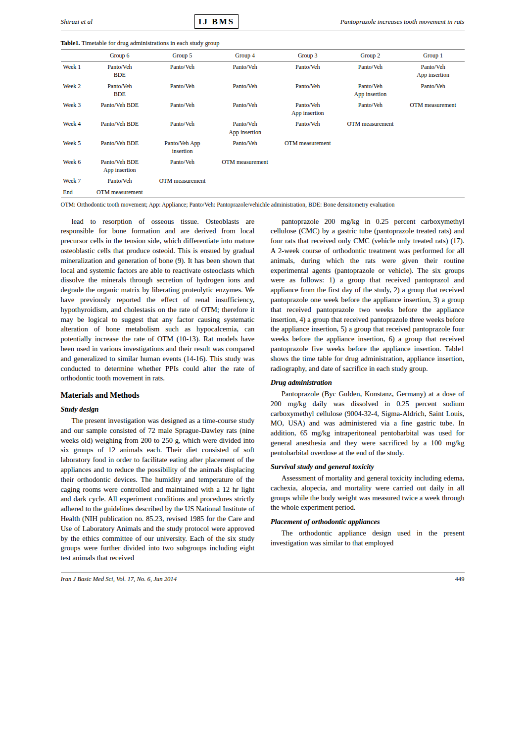Shirazi et al IJ BMS Pantoprazole increases tooth movement in rats
Table1. Timetable for drug administrations in each study group
| | Group 6 | Group 5 | Group 4 | Group 3 | Group 2 | Group 1 |
| --- | --- | --- | --- | --- | --- | --- |
| Week 1 | Panto/Veh BDE | Panto/Veh | Panto/Veh | Panto/Veh | Panto/Veh | Panto/Veh App insertion |
| Week 2 | Panto/Veh BDE | Panto/Veh | Panto/Veh | Panto/Veh | Panto/Veh App insertion | Panto/Veh |
| Week 3 | Panto/Veh BDE | Panto/Veh | Panto/Veh | Panto/Veh App insertion | Panto/Veh | OTM measurement |
| Week 4 | Panto/Veh BDE | Panto/Veh | Panto/Veh App insertion | Panto/Veh | OTM measurement | |
| Week 5 | Panto/Veh BDE | Panto/Veh App insertion | Panto/Veh | OTM measurement | | |
| Week 6 | Panto/Veh BDE App insertion | Panto/Veh | OTM measurement | | | |
| Week 7 | Panto/Veh | OTM measurement | | | | |
| End | OTM measurement | | | | | |
OTM: Orthodontic tooth movement; App: Appliance; Panto/Veh: Pantoprazole/vehichle administration, BDE: Bone densitometry evaluation
lead to resorption of osseous tissue. Osteoblasts are responsible for bone formation and are derived from local precursor cells in the tension side, which differentiate into mature osteoblastic cells that produce osteoid. This is ensued by gradual mineralization and generation of bone (9). It has been shown that local and systemic factors are able to reactivate osteoclasts which dissolve the minerals through secretion of hydrogen ions and degrade the organic matrix by liberating proteolytic enzymes. We have previously reported the effect of renal insufficiency, hypothyroidism, and cholestasis on the rate of OTM; therefore it may be logical to suggest that any factor causing systematic alteration of bone metabolism such as hypocalcemia, can potentially increase the rate of OTM (10-13). Rat models have been used in various investigations and their result was compared and generalized to similar human events (14-16). This study was conducted to determine whether PPIs could alter the rate of orthodontic tooth movement in rats.
Materials and Methods
Study design
The present investigation was designed as a time-course study and our sample consisted of 72 male Sprague-Dawley rats (nine weeks old) weighing from 200 to 250 g, which were divided into six groups of 12 animals each. Their diet consisted of soft laboratory food in order to facilitate eating after placement of the appliances and to reduce the possibility of the animals displacing their orthodontic devices. The humidity and temperature of the caging rooms were controlled and maintained with a 12 hr light and dark cycle. All experiment conditions and procedures strictly adhered to the guidelines described by the US National Institute of Health (NIH publication no. 85.23, revised 1985 for the Care and Use of Laboratory Animals and the study protocol were approved by the ethics committee of our university. Each of the six study groups were further divided into two subgroups including eight test animals that received
pantoprazole 200 mg/kg in 0.25 percent carboxymethyl cellulose (CMC) by a gastric tube (pantoprazole treated rats) and four rats that received only CMC (vehicle only treated rats) (17). A 2-week course of orthodontic treatment was performed for all animals, during which the rats were given their routine experimental agents (pantoprazole or vehicle). The six groups were as follows: 1) a group that received pantoprazol and appliance from the first day of the study, 2) a group that received pantoprazole one week before the appliance insertion, 3) a group that received pantoprazole two weeks before the appliance insertion, 4) a group that received pantoprazole three weeks before the appliance insertion, 5) a group that received pantoprazole four weeks before the appliance insertion, 6) a group that received pantoprazole five weeks before the appliance insertion. Table1 shows the time table for drug administration, appliance insertion, radiography, and date of sacrifice in each study group.
Drug administration
Pantoprazole (Byc Gulden, Konstanz, Germany) at a dose of 200 mg/kg daily was dissolved in 0.25 percent sodium carboxymethyl cellulose (9004-32-4, Sigma-Aldrich, Saint Louis, MO, USA) and was administered via a fine gastric tube. In addition, 65 mg/kg intraperitoneal pentobarbital was used for general anesthesia and they were sacrificed by a 100 mg/kg pentobarbital overdose at the end of the study.
Survival study and general toxicity
Assessment of mortality and general toxicity including edema, cachexia, alopecia, and mortality were carried out daily in all groups while the body weight was measured twice a week through the whole experiment period.
Placement of orthodontic appliances
The orthodontic appliance design used in the present investigation was similar to that employed
Iran J Basic Med Sci, Vol. 17, No. 6, Jun 2014 449